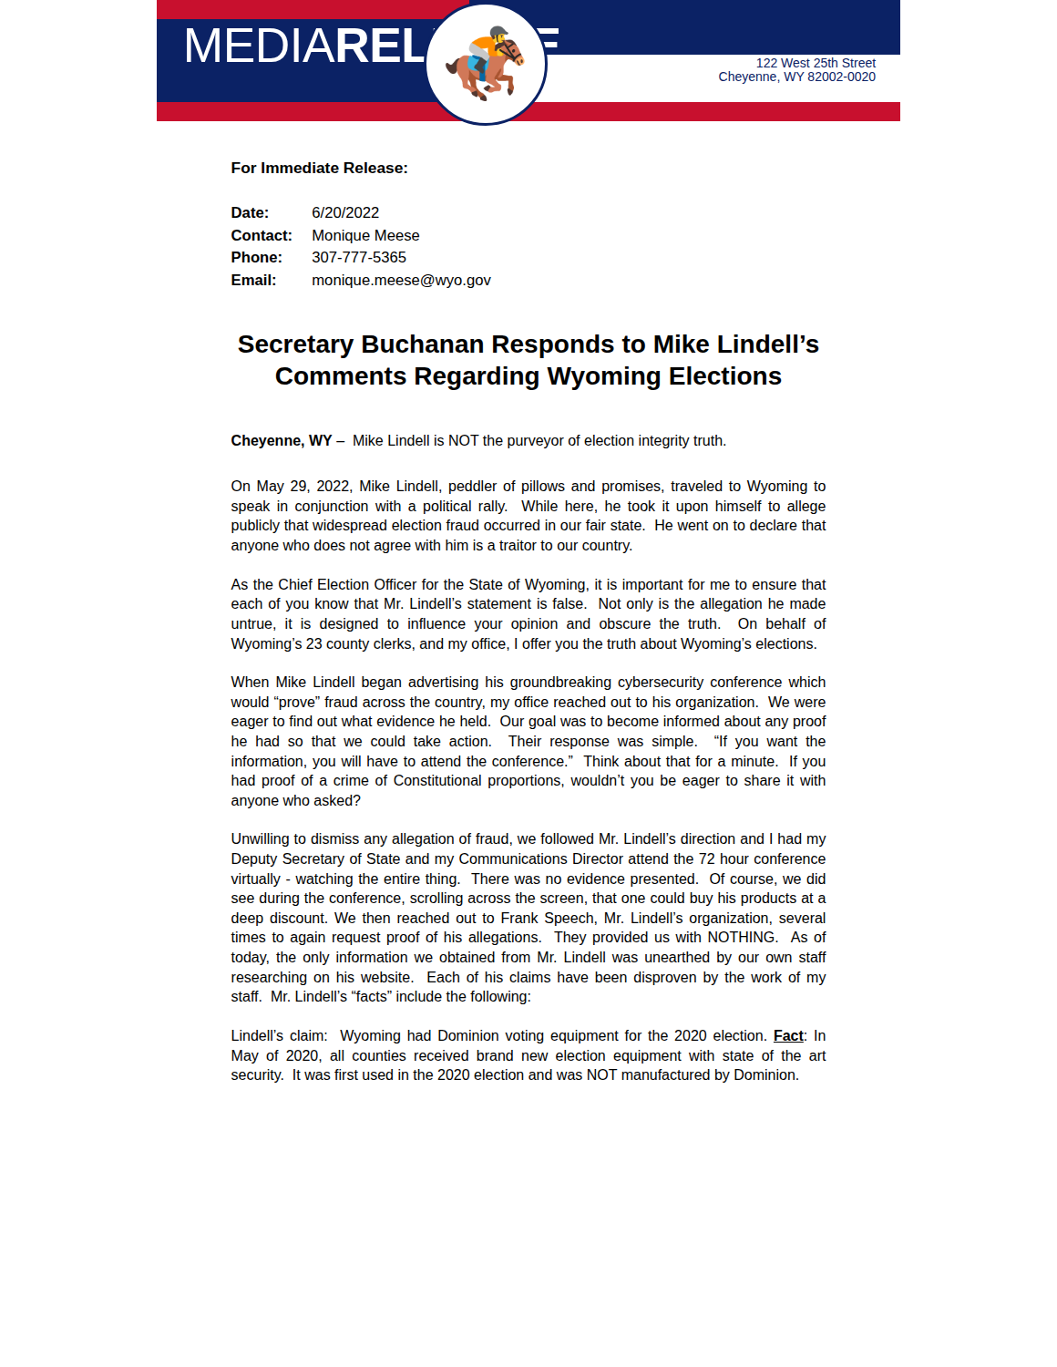MEDIA RELEASE
🏇 ®
SECRETARY OF STATE’S OFFICE
Herschler Building East
Suites 100 & 101
122 West 25th Street
Cheyenne, WY 82002-0020
For Immediate Release:
| Date: | 6/20/2022 |
| Contact: | Monique Meese |
| Phone: | 307-777-5365 |
| Email: | monique.meese@wyo.gov |
Secretary Buchanan Responds to Mike Lindell’s Comments Regarding Wyoming Elections
Cheyenne, WY – Mike Lindell is NOT the purveyor of election integrity truth.
On May 29, 2022, Mike Lindell, peddler of pillows and promises, traveled to Wyoming to speak in conjunction with a political rally. While here, he took it upon himself to allege publicly that widespread election fraud occurred in our fair state. He went on to declare that anyone who does not agree with him is a traitor to our country.
As the Chief Election Officer for the State of Wyoming, it is important for me to ensure that each of you know that Mr. Lindell’s statement is false. Not only is the allegation he made untrue, it is designed to influence your opinion and obscure the truth. On behalf of Wyoming’s 23 county clerks, and my office, I offer you the truth about Wyoming’s elections.
When Mike Lindell began advertising his groundbreaking cybersecurity conference which would “prove” fraud across the country, my office reached out to his organization. We were eager to find out what evidence he held. Our goal was to become informed about any proof he had so that we could take action. Their response was simple. “If you want the information, you will have to attend the conference.” Think about that for a minute. If you had proof of a crime of Constitutional proportions, wouldn’t you be eager to share it with anyone who asked?
Unwilling to dismiss any allegation of fraud, we followed Mr. Lindell’s direction and I had my Deputy Secretary of State and my Communications Director attend the 72 hour conference virtually - watching the entire thing. There was no evidence presented. Of course, we did see during the conference, scrolling across the screen, that one could buy his products at a deep discount. We then reached out to Frank Speech, Mr. Lindell’s organization, several times to again request proof of his allegations. They provided us with NOTHING. As of today, the only information we obtained from Mr. Lindell was unearthed by our own staff researching on his website. Each of his claims have been disproven by the work of my staff. Mr. Lindell’s “facts” include the following:
Lindell’s claim: Wyoming had Dominion voting equipment for the 2020 election. Fact: In May of 2020, all counties received brand new election equipment with state of the art security. It was first used in the 2020 election and was NOT manufactured by Dominion.